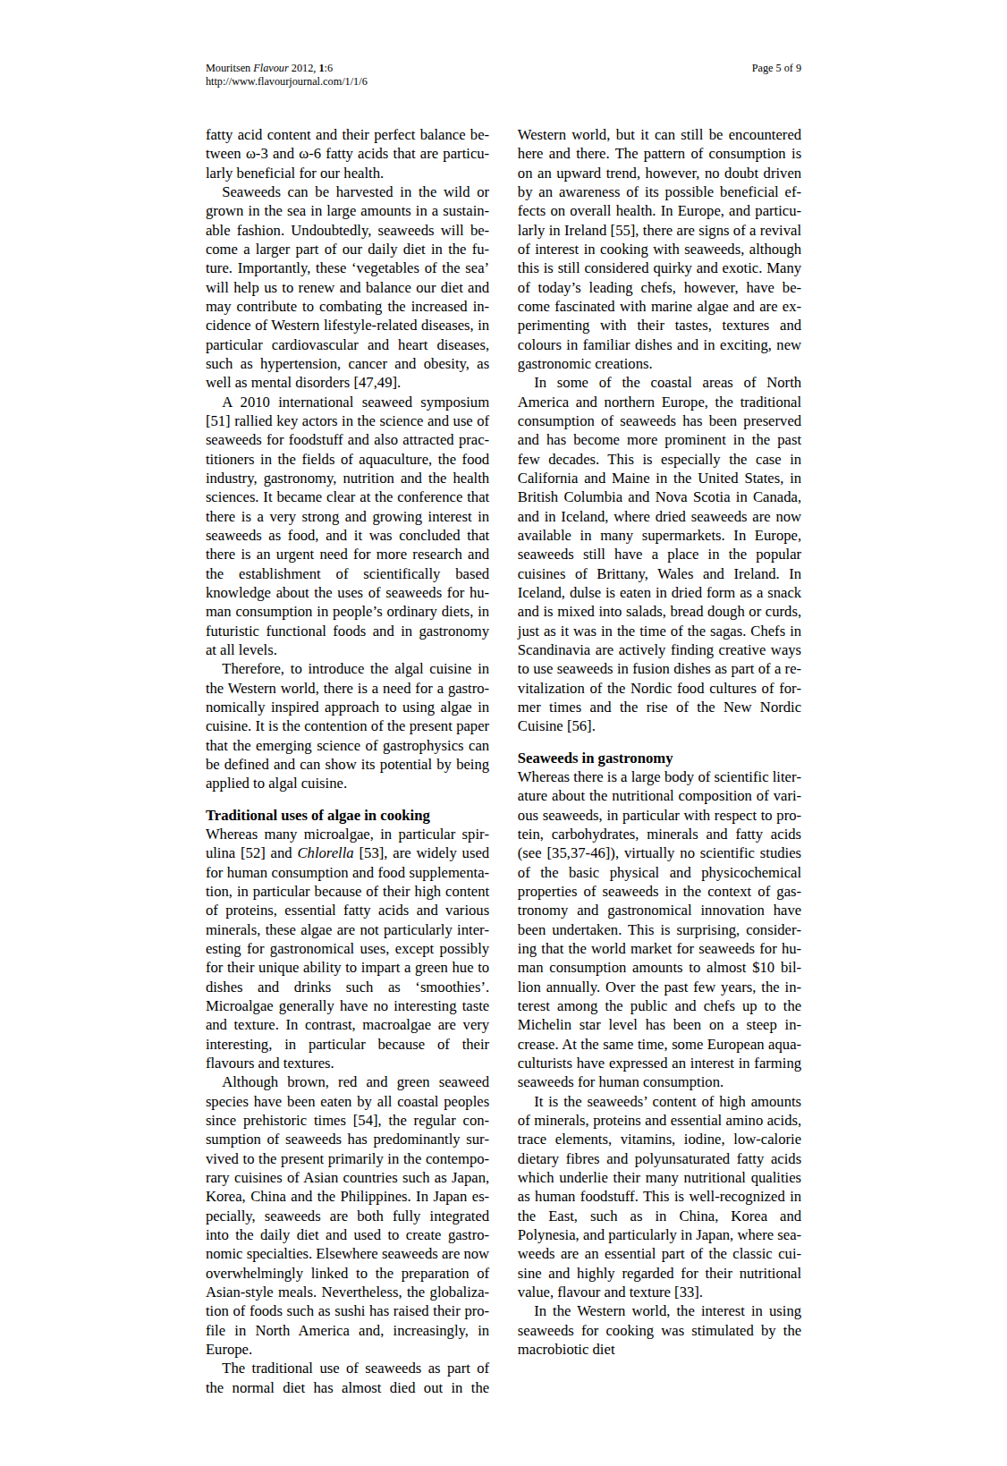Mouritsen Flavour 2012, 1:6 http://www.flavourjournal.com/1/1/6
Page 5 of 9
fatty acid content and their perfect balance between ω-3 and ω-6 fatty acids that are particularly beneficial for our health.
Seaweeds can be harvested in the wild or grown in the sea in large amounts in a sustainable fashion. Undoubtedly, seaweeds will become a larger part of our daily diet in the future. Importantly, these ‘vegetables of the sea’ will help us to renew and balance our diet and may contribute to combating the increased incidence of Western lifestyle-related diseases, in particular cardiovascular and heart diseases, such as hypertension, cancer and obesity, as well as mental disorders [47,49].
A 2010 international seaweed symposium [51] rallied key actors in the science and use of seaweeds for foodstuff and also attracted practitioners in the fields of aquaculture, the food industry, gastronomy, nutrition and the health sciences. It became clear at the conference that there is a very strong and growing interest in seaweeds as food, and it was concluded that there is an urgent need for more research and the establishment of scientifically based knowledge about the uses of seaweeds for human consumption in people’s ordinary diets, in futuristic functional foods and in gastronomy at all levels.
Therefore, to introduce the algal cuisine in the Western world, there is a need for a gastronomically inspired approach to using algae in cuisine. It is the contention of the present paper that the emerging science of gastrophysics can be defined and can show its potential by being applied to algal cuisine.
Traditional uses of algae in cooking
Whereas many microalgae, in particular spirulina [52] and Chlorella [53], are widely used for human consumption and food supplementation, in particular because of their high content of proteins, essential fatty acids and various minerals, these algae are not particularly interesting for gastronomical uses, except possibly for their unique ability to impart a green hue to dishes and drinks such as ‘smoothies’. Microalgae generally have no interesting taste and texture. In contrast, macroalgae are very interesting, in particular because of their flavours and textures.
Although brown, red and green seaweed species have been eaten by all coastal peoples since prehistoric times [54], the regular consumption of seaweeds has predominantly survived to the present primarily in the contemporary cuisines of Asian countries such as Japan, Korea, China and the Philippines. In Japan especially, seaweeds are both fully integrated into the daily diet and used to create gastronomic specialties. Elsewhere seaweeds are now overwhelmingly linked to the preparation of Asian-style meals. Nevertheless, the globalization of foods such as sushi has raised their profile in North America and, increasingly, in Europe.
The traditional use of seaweeds as part of the normal diet has almost died out in the Western world, but it can still be encountered here and there. The pattern of consumption is on an upward trend, however, no doubt driven by an awareness of its possible beneficial effects on overall health. In Europe, and particularly in Ireland [55], there are signs of a revival of interest in cooking with seaweeds, although this is still considered quirky and exotic. Many of today’s leading chefs, however, have become fascinated with marine algae and are experimenting with their tastes, textures and colours in familiar dishes and in exciting, new gastronomic creations.
In some of the coastal areas of North America and northern Europe, the traditional consumption of seaweeds has been preserved and has become more prominent in the past few decades. This is especially the case in California and Maine in the United States, in British Columbia and Nova Scotia in Canada, and in Iceland, where dried seaweeds are now available in many supermarkets. In Europe, seaweeds still have a place in the popular cuisines of Brittany, Wales and Ireland. In Iceland, dulse is eaten in dried form as a snack and is mixed into salads, bread dough or curds, just as it was in the time of the sagas. Chefs in Scandinavia are actively finding creative ways to use seaweeds in fusion dishes as part of a revitalization of the Nordic food cultures of former times and the rise of the New Nordic Cuisine [56].
Seaweeds in gastronomy
Whereas there is a large body of scientific literature about the nutritional composition of various seaweeds, in particular with respect to protein, carbohydrates, minerals and fatty acids (see [35,37-46]), virtually no scientific studies of the basic physical and physicochemical properties of seaweeds in the context of gastronomy and gastronomical innovation have been undertaken. This is surprising, considering that the world market for seaweeds for human consumption amounts to almost $10 billion annually. Over the past few years, the interest among the public and chefs up to the Michelin star level has been on a steep increase. At the same time, some European aquaculturists have expressed an interest in farming seaweeds for human consumption.
It is the seaweeds’ content of high amounts of minerals, proteins and essential amino acids, trace elements, vitamins, iodine, low-calorie dietary fibres and polyunsaturated fatty acids which underlie their many nutritional qualities as human foodstuff. This is well-recognized in the East, such as in China, Korea and Polynesia, and particularly in Japan, where seaweeds are an essential part of the classic cuisine and highly regarded for their nutritional value, flavour and texture [33].
In the Western world, the interest in using seaweeds for cooking was stimulated by the macrobiotic diet